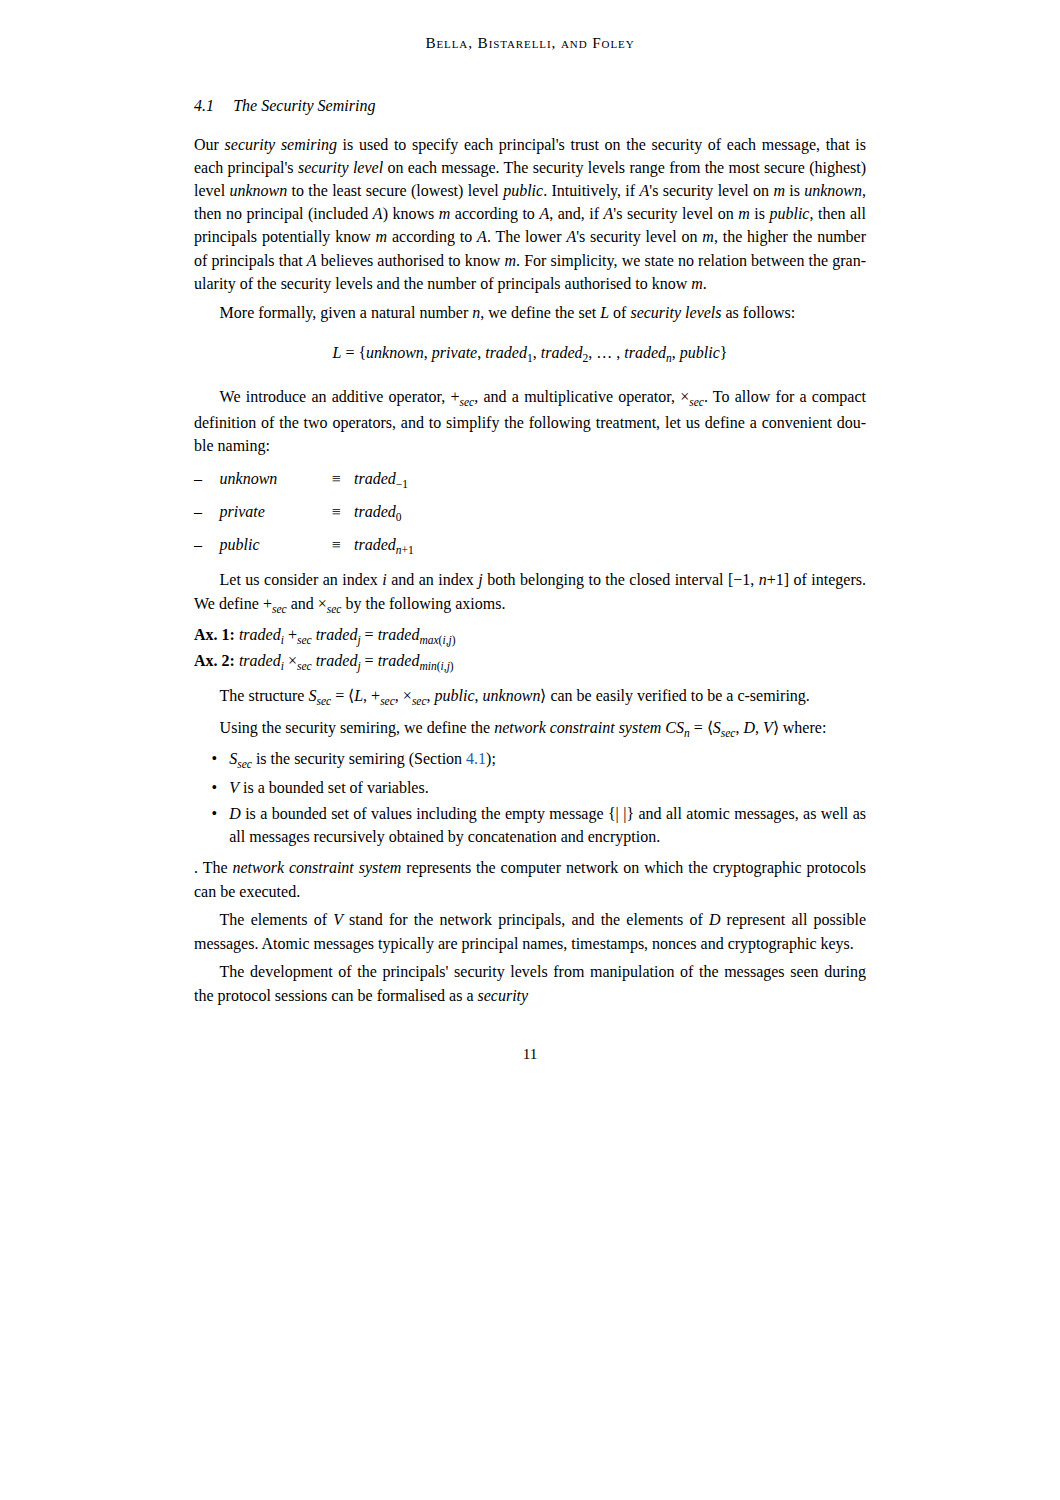Bella, Bistarelli, and Foley
4.1 The Security Semiring
Our security semiring is used to specify each principal's trust on the security of each message, that is each principal's security level on each message. The security levels range from the most secure (highest) level unknown to the least secure (lowest) level public. Intuitively, if A's security level on m is unknown, then no principal (included A) knows m according to A, and, if A's security level on m is public, then all principals potentially know m according to A. The lower A's security level on m, the higher the number of principals that A believes authorised to know m. For simplicity, we state no relation between the granularity of the security levels and the number of principals authorised to know m.
More formally, given a natural number n, we define the set L of security levels as follows:
L = {unknown, private, traded1, traded2, … , tradedn, public}
We introduce an additive operator, +sec, and a multiplicative operator, ×sec. To allow for a compact definition of the two operators, and to simplify the following treatment, let us define a convenient double naming:
–unknown≡traded−1
–private≡traded0
–public≡tradedn+1
Let us consider an index i and an index j both belonging to the closed interval [−1, n+1] of integers. We define +sec and ×sec by the following axioms.
Ax. 1: tradedi +sec tradedj = tradedmax(i,j)
Ax. 2: tradedi ×sec tradedj = tradedmin(i,j)
The structure Ssec = ⟨L, +sec, ×sec, public, unknown⟩ can be easily verified to be a c-semiring.
Using the security semiring, we define the network constraint system CSn = ⟨Ssec, D, V⟩ where:
Ssec is the security semiring (Section 4.1);
V is a bounded set of variables.
D is a bounded set of values including the empty message {| |} and all atomic messages, as well as all messages recursively obtained by concatenation and encryption.
. The network constraint system represents the computer network on which the cryptographic protocols can be executed.
The elements of V stand for the network principals, and the elements of D represent all possible messages. Atomic messages typically are principal names, timestamps, nonces and cryptographic keys.
The development of the principals' security levels from manipulation of the messages seen during the protocol sessions can be formalised as a security
11